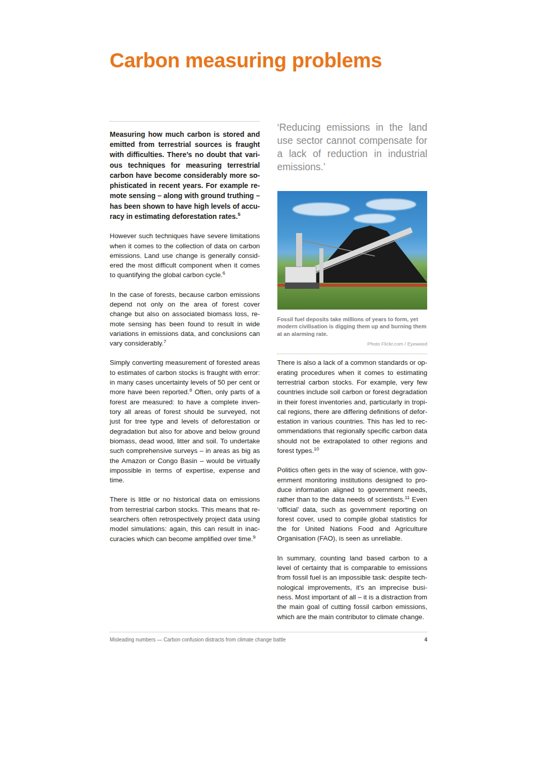Carbon measuring problems
Measuring how much carbon is stored and emitted from terrestrial sources is fraught with difficulties. There’s no doubt that various techniques for measuring terrestrial carbon have become considerably more sophisticated in recent years. For example remote sensing – along with ground truthing – has been shown to have high levels of accuracy in estimating deforestation rates.5
However such techniques have severe limitations when it comes to the collection of data on carbon emissions. Land use change is generally considered the most difficult component when it comes to quantifying the global carbon cycle.6
In the case of forests, because carbon emissions depend not only on the area of forest cover change but also on associated biomass loss, remote sensing has been found to result in wide variations in emissions data, and conclusions can vary considerably.7
Simply converting measurement of forested areas to estimates of carbon stocks is fraught with error: in many cases uncertainty levels of 50 per cent or more have been reported.8 Often, only parts of a forest are measured: to have a complete inventory all areas of forest should be surveyed, not just for tree type and levels of deforestation or degradation but also for above and below ground biomass, dead wood, litter and soil. To undertake such comprehensive surveys – in areas as big as the Amazon or Congo Basin – would be virtually impossible in terms of expertise, expense and time.
There is little or no historical data on emissions from terrestrial carbon stocks. This means that researchers often retrospectively project data using model simulations: again, this can result in inaccuracies which can become amplified over time.9
‘Reducing emissions in the land use sector cannot compensate for a lack of reduction in industrial emissions.’
Fossil fuel deposits take millions of years to form, yet modern civilisation is digging them up and burning them at an alarming rate.
Photo Flickr.com / Eyeweed
There is also a lack of a common standards or operating procedures when it comes to estimating terrestrial carbon stocks. For example, very few countries include soil carbon or forest degradation in their forest inventories and, particularly in tropical regions, there are differing definitions of deforestation in various countries. This has led to recommendations that regionally specific carbon data should not be extrapolated to other regions and forest types.10
Politics often gets in the way of science, with government monitoring institutions designed to produce information aligned to government needs, rather than to the data needs of scientists.11 Even ‘official’ data, such as government reporting on forest cover, used to compile global statistics for the for United Nations Food and Agriculture Organisation (FAO), is seen as unreliable.
In summary, counting land based carbon to a level of certainty that is comparable to emissions from fossil fuel is an impossible task: despite technological improvements, it’s an imprecise business. Most important of all – it is a distraction from the main goal of cutting fossil carbon emissions, which are the main contributor to climate change.
Misleading numbers — Carbon confusion distracts from climate change battle 4